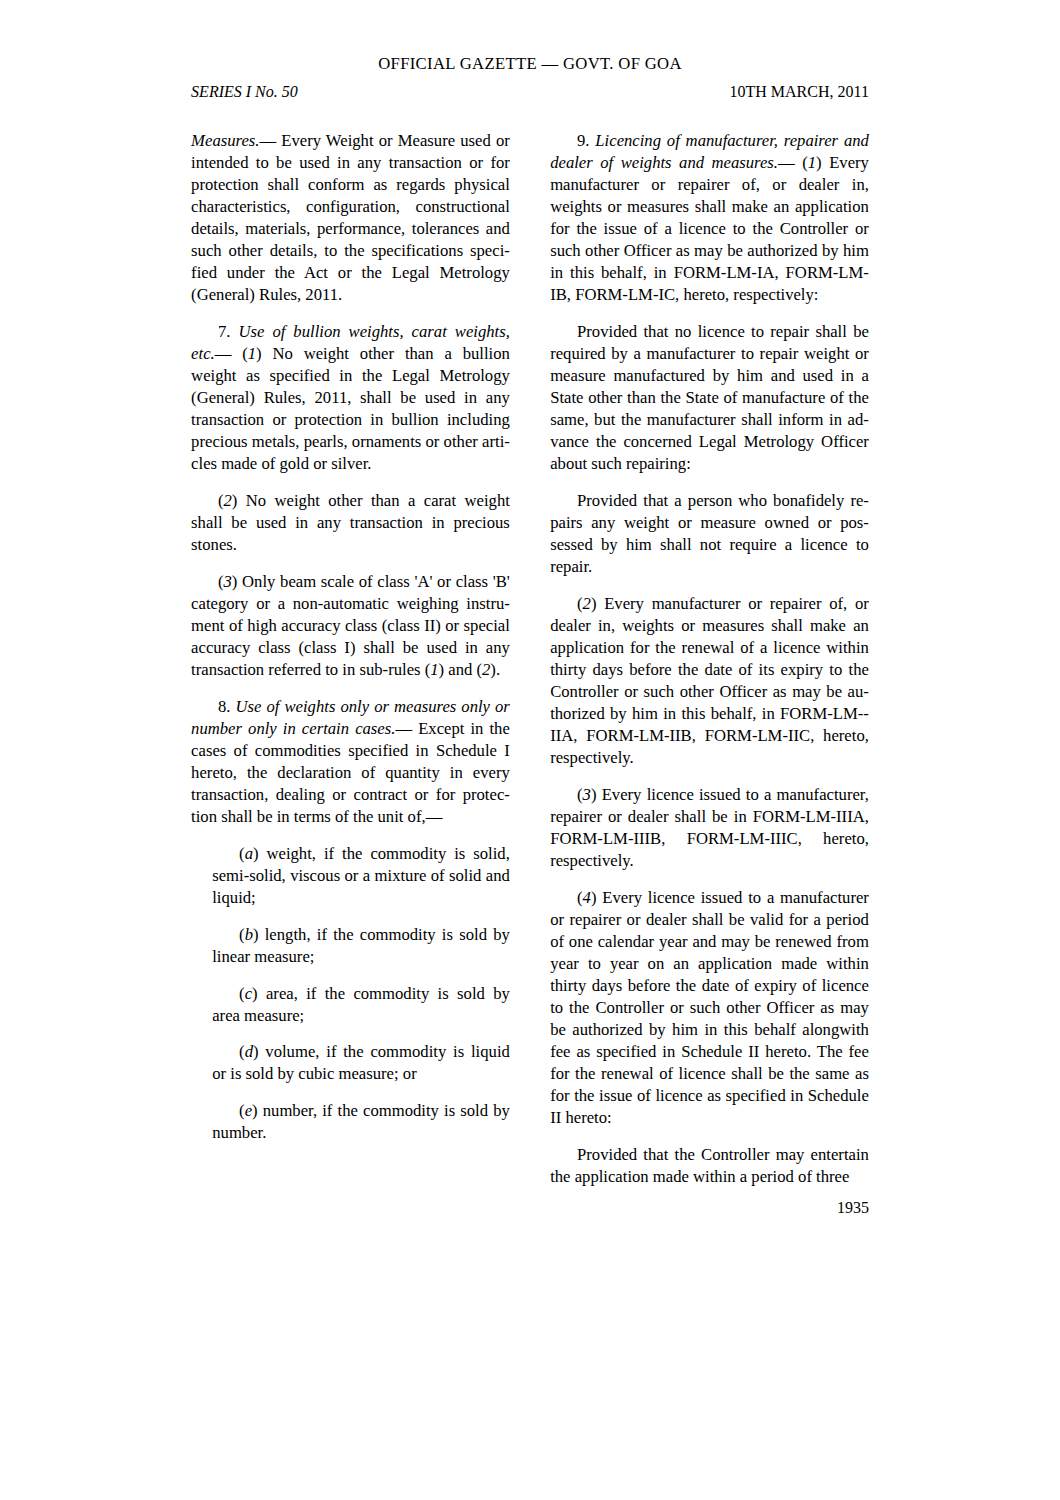OFFICIAL GAZETTE — GOVT. OF GOA
SERIES I No. 50 10TH MARCH, 2011
Measures.— Every Weight or Measure used or intended to be used in any transaction or for protection shall conform as regards physical characteristics, configuration, constructional details, materials, performance, tolerances and such other details, to the specifications specified under the Act or the Legal Metrology (General) Rules, 2011.
7. Use of bullion weights, carat weights, etc.— (1) No weight other than a bullion weight as specified in the Legal Metrology (General) Rules, 2011, shall be used in any transaction or protection in bullion including precious metals, pearls, ornaments or other articles made of gold or silver.
(2) No weight other than a carat weight shall be used in any transaction in precious stones.
(3) Only beam scale of class 'A' or class 'B' category or a non-automatic weighing instrument of high accuracy class (class II) or special accuracy class (class I) shall be used in any transaction referred to in sub-rules (1) and (2).
8. Use of weights only or measures only or number only in certain cases.— Except in the cases of commodities specified in Schedule I hereto, the declaration of quantity in every transaction, dealing or contract or for protection shall be in terms of the unit of,—
(a) weight, if the commodity is solid, semi-solid, viscous or a mixture of solid and liquid;
(b) length, if the commodity is sold by linear measure;
(c) area, if the commodity is sold by area measure;
(d) volume, if the commodity is liquid or is sold by cubic measure; or
(e) number, if the commodity is sold by number.
9. Licencing of manufacturer, repairer and dealer of weights and measures.— (1) Every manufacturer or repairer of, or dealer in, weights or measures shall make an application for the issue of a licence to the Controller or such other Officer as may be authorized by him in this behalf, in FORM-LM-IA, FORM-LM-IB, FORM-LM-IC, hereto, respectively:
Provided that no licence to repair shall be required by a manufacturer to repair weight or measure manufactured by him and used in a State other than the State of manufacture of the same, but the manufacturer shall inform in advance the concerned Legal Metrology Officer about such repairing:
Provided that a person who bonafidely repairs any weight or measure owned or possessed by him shall not require a licence to repair.
(2) Every manufacturer or repairer of, or dealer in, weights or measures shall make an application for the renewal of a licence within thirty days before the date of its expiry to the Controller or such other Officer as may be authorized by him in this behalf, in FORM-LM--IIA, FORM-LM-IIB, FORM-LM-IIC, hereto, respectively.
(3) Every licence issued to a manufacturer, repairer or dealer shall be in FORM-LM-IIIA, FORM-LM-IIIB, FORM-LM-IIIC, hereto, respectively.
(4) Every licence issued to a manufacturer or repairer or dealer shall be valid for a period of one calendar year and may be renewed from year to year on an application made within thirty days before the date of expiry of licence to the Controller or such other Officer as may be authorized by him in this behalf alongwith fee as specified in Schedule II hereto. The fee for the renewal of licence shall be the same as for the issue of licence as specified in Schedule II hereto:
Provided that the Controller may entertain the application made within a period of three
1935